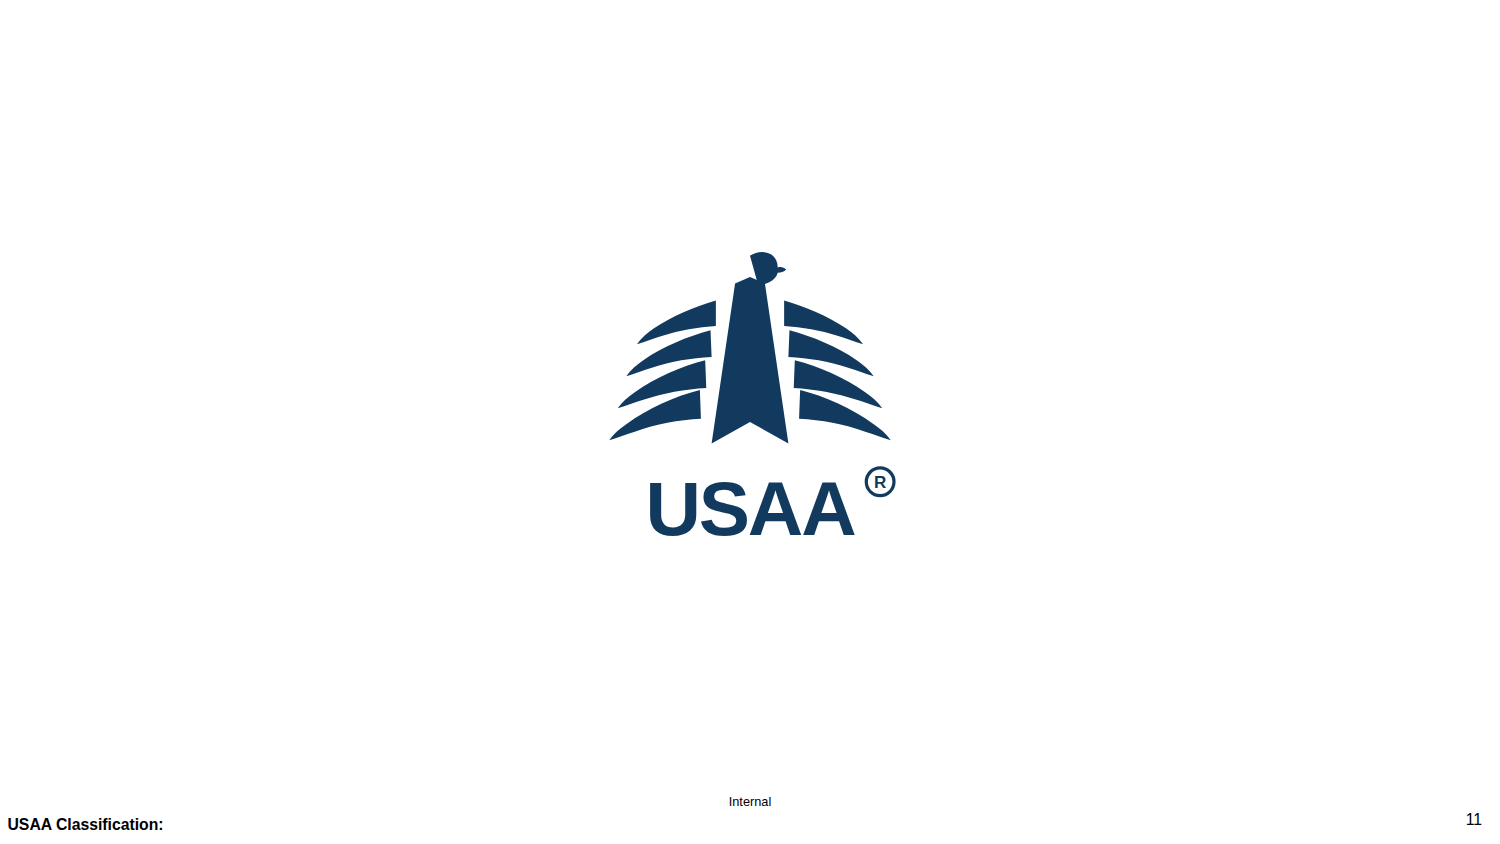USAA R
Internal
USAA Classification:
11